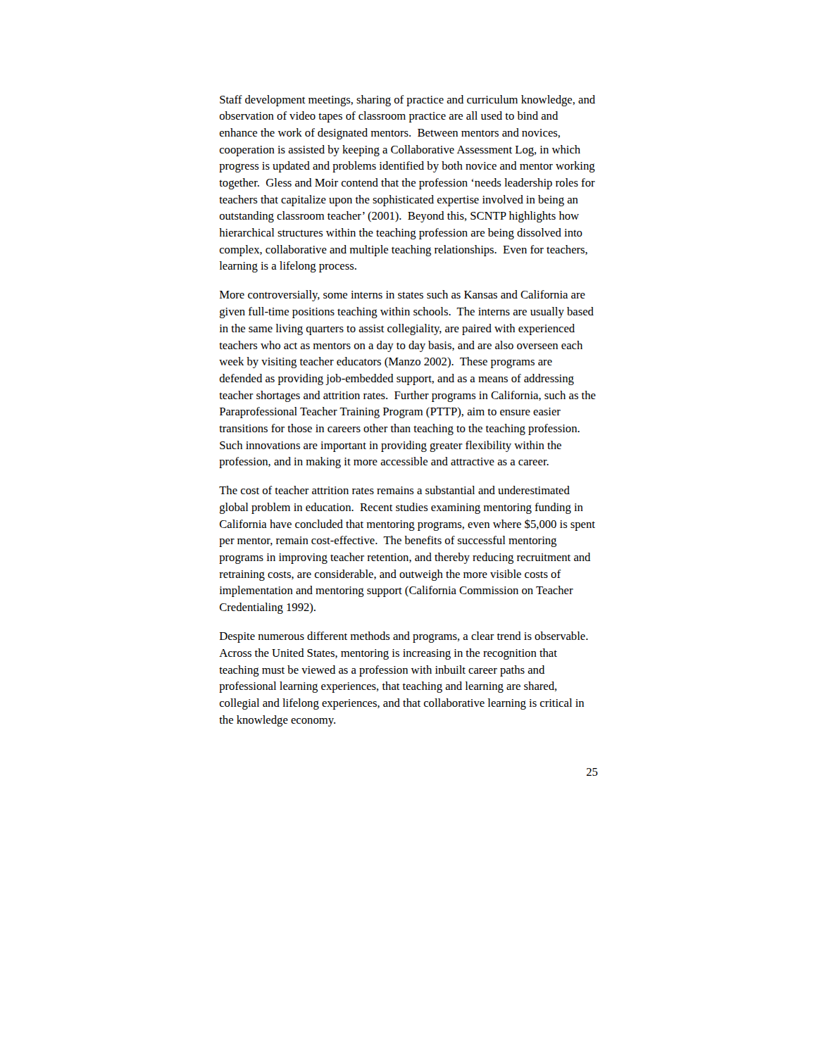Staff development meetings, sharing of practice and curriculum knowledge, and observation of video tapes of classroom practice are all used to bind and enhance the work of designated mentors. Between mentors and novices, cooperation is assisted by keeping a Collaborative Assessment Log, in which progress is updated and problems identified by both novice and mentor working together. Gless and Moir contend that the profession ‘needs leadership roles for teachers that capitalize upon the sophisticated expertise involved in being an outstanding classroom teacher’ (2001). Beyond this, SCNTP highlights how hierarchical structures within the teaching profession are being dissolved into complex, collaborative and multiple teaching relationships. Even for teachers, learning is a lifelong process.
More controversially, some interns in states such as Kansas and California are given full-time positions teaching within schools. The interns are usually based in the same living quarters to assist collegiality, are paired with experienced teachers who act as mentors on a day to day basis, and are also overseen each week by visiting teacher educators (Manzo 2002). These programs are defended as providing job-embedded support, and as a means of addressing teacher shortages and attrition rates. Further programs in California, such as the Paraprofessional Teacher Training Program (PTTP), aim to ensure easier transitions for those in careers other than teaching to the teaching profession. Such innovations are important in providing greater flexibility within the profession, and in making it more accessible and attractive as a career.
The cost of teacher attrition rates remains a substantial and underestimated global problem in education. Recent studies examining mentoring funding in California have concluded that mentoring programs, even where $5,000 is spent per mentor, remain cost-effective. The benefits of successful mentoring programs in improving teacher retention, and thereby reducing recruitment and retraining costs, are considerable, and outweigh the more visible costs of implementation and mentoring support (California Commission on Teacher Credentialing 1992).
Despite numerous different methods and programs, a clear trend is observable. Across the United States, mentoring is increasing in the recognition that teaching must be viewed as a profession with inbuilt career paths and professional learning experiences, that teaching and learning are shared, collegial and lifelong experiences, and that collaborative learning is critical in the knowledge economy.
25